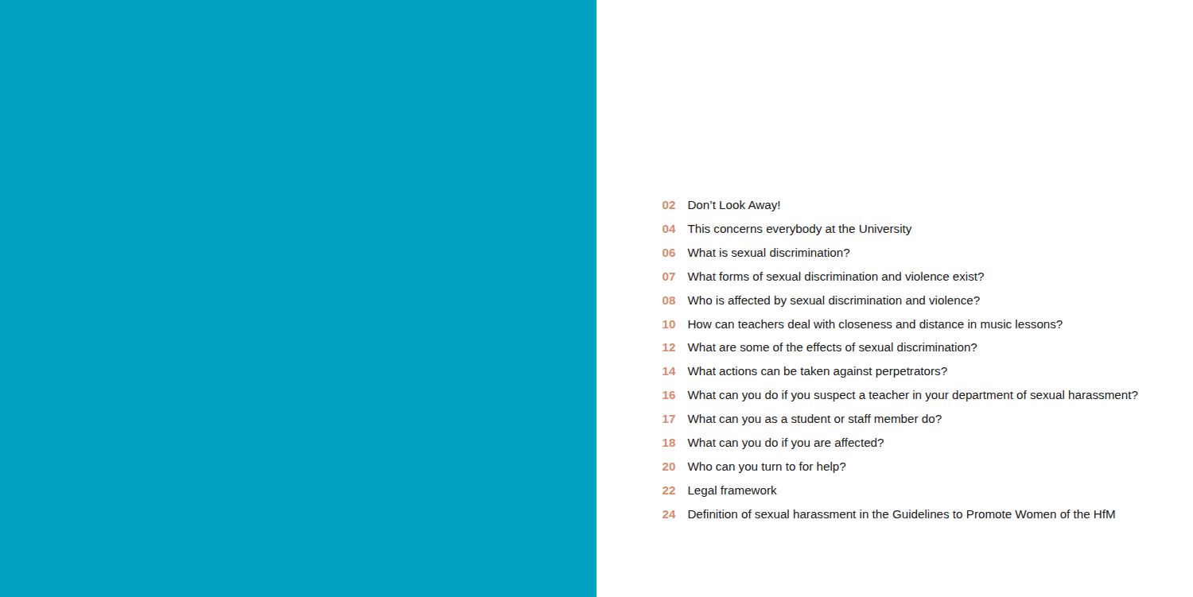02 Don’t Look Away!
04 This concerns everybody at the University
06 What is sexual discrimination?
07 What forms of sexual discrimination and violence exist?
08 Who is affected by sexual discrimination and violence?
10 How can teachers deal with closeness and distance in music lessons?
12 What are some of the effects of sexual discrimination?
14 What actions can be taken against perpetrators?
16 What can you do if you suspect a teacher in your department of sexual harassment?
17 What can you as a student or staff member do?
18 What can you do if you are affected?
20 Who can you turn to for help?
22 Legal framework
24 Definition of sexual harassment in the Guidelines to Promote Women of the HfM